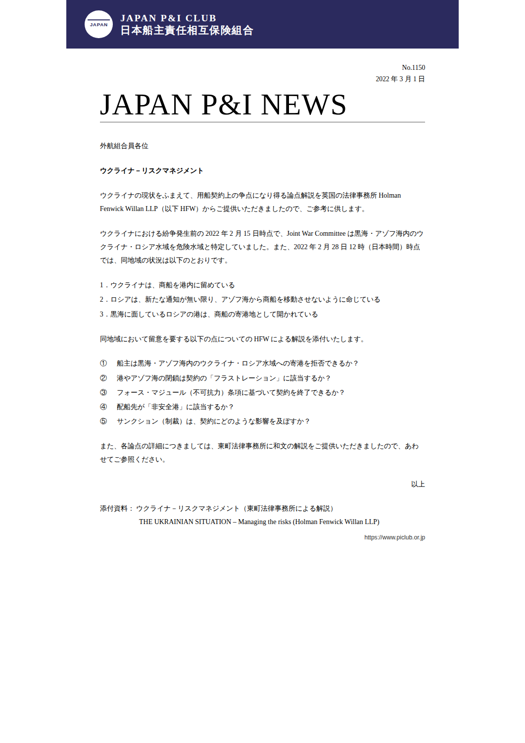JAPAN P&I CLUB
日本船主責任相互保険組合
No.1150
2022 年 3 月 1 日
JAPAN P&I NEWS
外航組合員各位
ウクライナ－リスクマネジメント
ウクライナの現状をふまえて、用船契約上の争点になり得る論点解説を英国の法律事務所 Holman Fenwick Willan LLP（以下 HFW）からご提供いただきましたので、ご参考に供します。
ウクライナにおける紛争発生前の 2022 年 2 月 15 日時点で、Joint War Committee は黒海・アゾフ海内のウクライナ・ロシア水域を危険水域と特定していました。また、2022 年 2 月 28 日 12 時（日本時間）時点では、同地域の状況は以下のとおりです。
1．ウクライナは、商船を港内に留めている
2．ロシアは、新たな通知が無い限り、アゾフ海から商船を移動させないように命じている
3．黒海に面しているロシアの港は、商船の寄港地として開かれている
同地域において留意を要する以下の点についての HFW による解説を添付いたします。
①船主は黒海・アゾフ海内のウクライナ・ロシア水域への寄港を拒否できるか？
②港やアゾフ海の閉鎖は契約の「フラストレーション」に該当するか？
③フォース・マジュール（不可抗力）条項に基づいて契約を終了できるか？
④配船先が「非安全港」に該当するか？
⑤サンクション（制裁）は、契約にどのような影響を及ぼすか？
また、各論点の詳細につきましては、東町法律事務所に和文の解説をご提供いただきましたので、あわせてご参照ください。
以上
添付資料： ウクライナ－リスクマネジメント（東町法律事務所による解説）
THE UKRAINIAN SITUATION – Managing the risks (Holman Fenwick Willan LLP)
https://www.piclub.or.jp